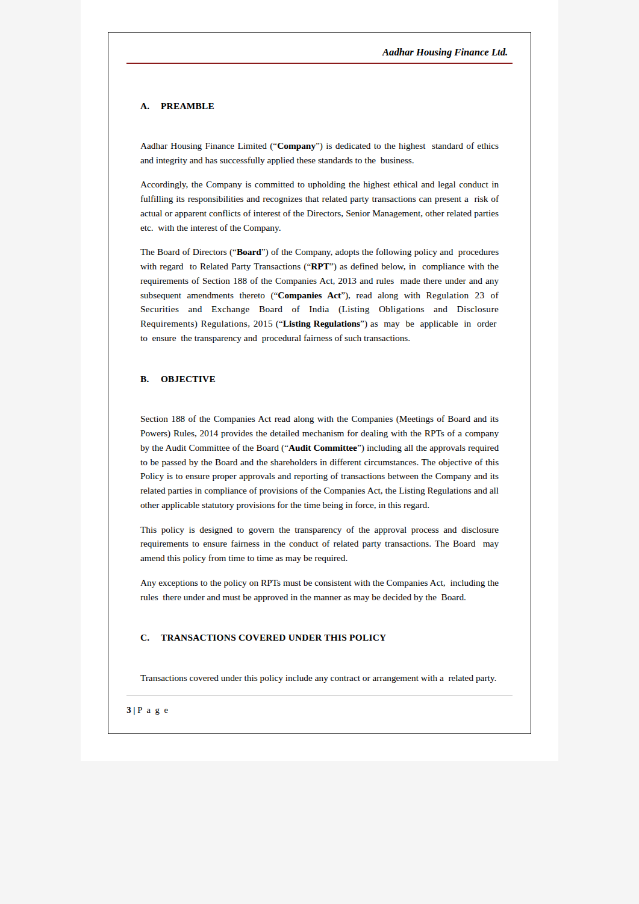Aadhar Housing Finance Ltd.
A. PREAMBLE
Aadhar Housing Finance Limited (“Company”) is dedicated to the highest standard of ethics and integrity and has successfully applied these standards to the business.
Accordingly, the Company is committed to upholding the highest ethical and legal conduct in fulfilling its responsibilities and recognizes that related party transactions can present a risk of actual or apparent conflicts of interest of the Directors, Senior Management, other related parties etc. with the interest of the Company.
The Board of Directors (“Board”) of the Company, adopts the following policy and procedures with regard to Related Party Transactions (“RPT”) as defined below, in compliance with the requirements of Section 188 of the Companies Act, 2013 and rules made there under and any subsequent amendments thereto (“Companies Act”), read along with Regulation 23 of Securities and Exchange Board of India (Listing Obligations and Disclosure Requirements) Regulations, 2015 (“Listing Regulations”) as may be applicable in order to ensure the transparency and procedural fairness of such transactions.
B. OBJECTIVE
Section 188 of the Companies Act read along with the Companies (Meetings of Board and its Powers) Rules, 2014 provides the detailed mechanism for dealing with the RPTs of a company by the Audit Committee of the Board (“Audit Committee”) including all the approvals required to be passed by the Board and the shareholders in different circumstances. The objective of this Policy is to ensure proper approvals and reporting of transactions between the Company and its related parties in compliance of provisions of the Companies Act, the Listing Regulations and all other applicable statutory provisions for the time being in force, in this regard.
This policy is designed to govern the transparency of the approval process and disclosure requirements to ensure fairness in the conduct of related party transactions. The Board may amend this policy from time to time as may be required.
Any exceptions to the policy on RPTs must be consistent with the Companies Act, including the rules there under and must be approved in the manner as may be decided by the Board.
C. TRANSACTIONS COVERED UNDER THIS POLICY
Transactions covered under this policy include any contract or arrangement with a related party.
3 | P a g e